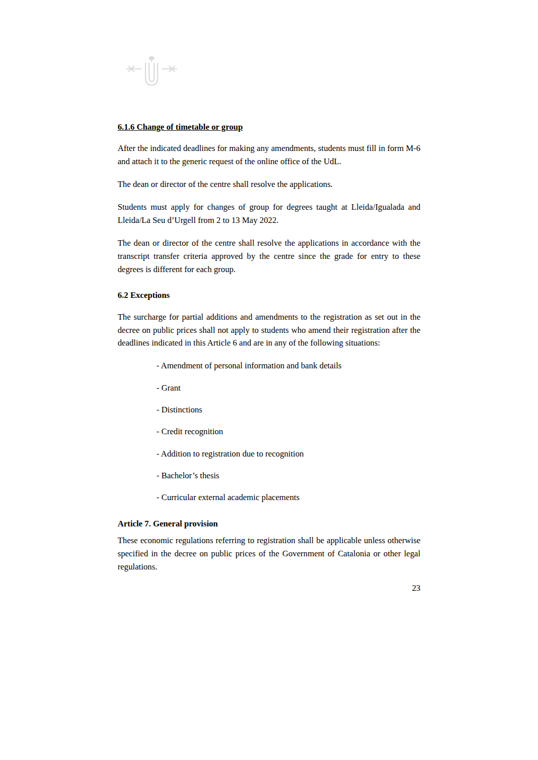6.1.6 Change of timetable or group
After the indicated deadlines for making any amendments, students must fill in form M-6 and attach it to the generic request of the online office of the UdL.
The dean or director of the centre shall resolve the applications.
Students must apply for changes of group for degrees taught at Lleida/Igualada and Lleida/La Seu d’Urgell from 2 to 13 May 2022.
The dean or director of the centre shall resolve the applications in accordance with the transcript transfer criteria approved by the centre since the grade for entry to these degrees is different for each group.
6.2 Exceptions
The surcharge for partial additions and amendments to the registration as set out in the decree on public prices shall not apply to students who amend their registration after the deadlines indicated in this Article 6 and are in any of the following situations:
- Amendment of personal information and bank details
- Grant
- Distinctions
- Credit recognition
- Addition to registration due to recognition
- Bachelor’s thesis
- Curricular external academic placements
Article 7. General provision
These economic regulations referring to registration shall be applicable unless otherwise specified in the decree on public prices of the Government of Catalonia or other legal regulations.
23